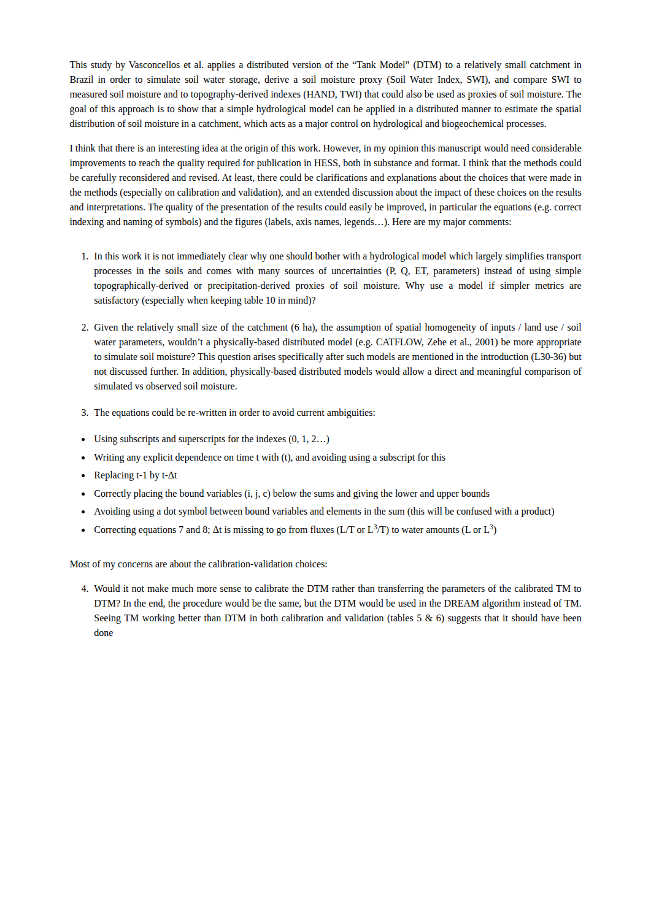This study by Vasconcellos et al. applies a distributed version of the “Tank Model” (DTM) to a relatively small catchment in Brazil in order to simulate soil water storage, derive a soil moisture proxy (Soil Water Index, SWI), and compare SWI to measured soil moisture and to topography-derived indexes (HAND, TWI) that could also be used as proxies of soil moisture. The goal of this approach is to show that a simple hydrological model can be applied in a distributed manner to estimate the spatial distribution of soil moisture in a catchment, which acts as a major control on hydrological and biogeochemical processes.
I think that there is an interesting idea at the origin of this work. However, in my opinion this manuscript would need considerable improvements to reach the quality required for publication in HESS, both in substance and format. I think that the methods could be carefully reconsidered and revised. At least, there could be clarifications and explanations about the choices that were made in the methods (especially on calibration and validation), and an extended discussion about the impact of these choices on the results and interpretations. The quality of the presentation of the results could easily be improved, in particular the equations (e.g. correct indexing and naming of symbols) and the figures (labels, axis names, legends…). Here are my major comments:
In this work it is not immediately clear why one should bother with a hydrological model which largely simplifies transport processes in the soils and comes with many sources of uncertainties (P, Q, ET, parameters) instead of using simple topographically-derived or precipitation-derived proxies of soil moisture. Why use a model if simpler metrics are satisfactory (especially when keeping table 10 in mind)?
Given the relatively small size of the catchment (6 ha), the assumption of spatial homogeneity of inputs / land use / soil water parameters, wouldn’t a physically-based distributed model (e.g. CATFLOW, Zehe et al., 2001) be more appropriate to simulate soil moisture? This question arises specifically after such models are mentioned in the introduction (L30-36) but not discussed further. In addition, physically-based distributed models would allow a direct and meaningful comparison of simulated vs observed soil moisture.
The equations could be re-written in order to avoid current ambiguities:
Using subscripts and superscripts for the indexes (0, 1, 2…)
Writing any explicit dependence on time t with (t), and avoiding using a subscript for this
Replacing t-1 by t-Δt
Correctly placing the bound variables (i, j, c) below the sums and giving the lower and upper bounds
Avoiding using a dot symbol between bound variables and elements in the sum (this will be confused with a product)
Correcting equations 7 and 8; Δt is missing to go from fluxes (L/T or L3/T) to water amounts (L or L3)
Most of my concerns are about the calibration-validation choices:
Would it not make much more sense to calibrate the DTM rather than transferring the parameters of the calibrated TM to DTM? In the end, the procedure would be the same, but the DTM would be used in the DREAM algorithm instead of TM. Seeing TM working better than DTM in both calibration and validation (tables 5 & 6) suggests that it should have been done